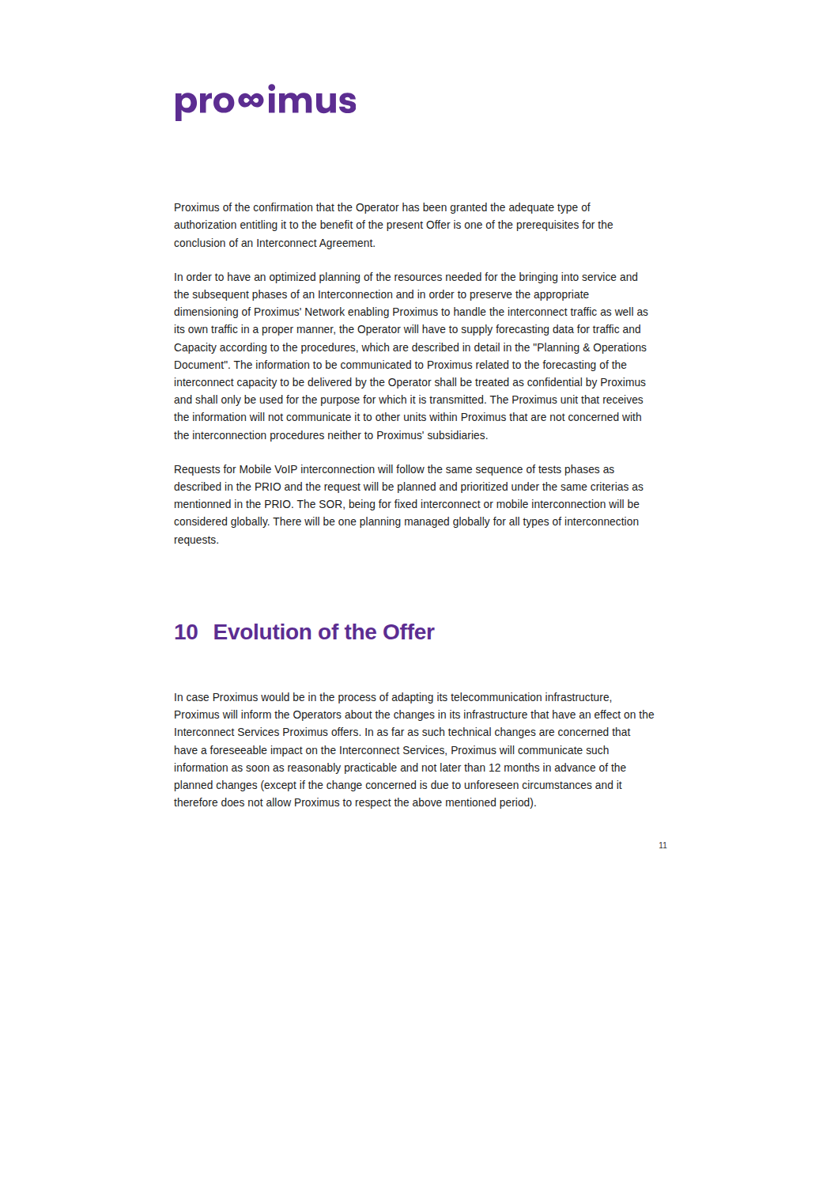Proximus of the confirmation that the Operator has been granted the adequate type of authorization entitling it to the benefit of the present Offer is one of the prerequisites for the conclusion of an Interconnect Agreement.
In order to have an optimized planning of the resources needed for the bringing into service and the subsequent phases of an Interconnection and in order to preserve the appropriate dimensioning of Proximus' Network enabling Proximus to handle the interconnect traffic as well as its own traffic in a proper manner, the Operator will have to supply forecasting data for traffic and Capacity according to the procedures, which are described in detail in the "Planning & Operations Document". The information to be communicated to Proximus related to the forecasting of the interconnect capacity to be delivered by the Operator shall be treated as confidential by Proximus and shall only be used for the purpose for which it is transmitted. The Proximus unit that receives the information will not communicate it to other units within Proximus that are not concerned with the interconnection procedures neither to Proximus' subsidiaries.
Requests for Mobile VoIP interconnection will follow the same sequence of tests phases as described in the PRIO and the request will be planned and prioritized under the same criterias as mentionned in the PRIO. The SOR, being for fixed interconnect or mobile interconnection will be considered globally. There will be one planning managed globally for all types of interconnection requests.
10 Evolution of the Offer
In case Proximus would be in the process of adapting its telecommunication infrastructure, Proximus will inform the Operators about the changes in its infrastructure that have an effect on the Interconnect Services Proximus offers. In as far as such technical changes are concerned that have a foreseeable impact on the Interconnect Services, Proximus will communicate such information as soon as reasonably practicable and not later than 12 months in advance of the planned changes (except if the change concerned is due to unforeseen circumstances and it therefore does not allow Proximus to respect the above mentioned period).
11